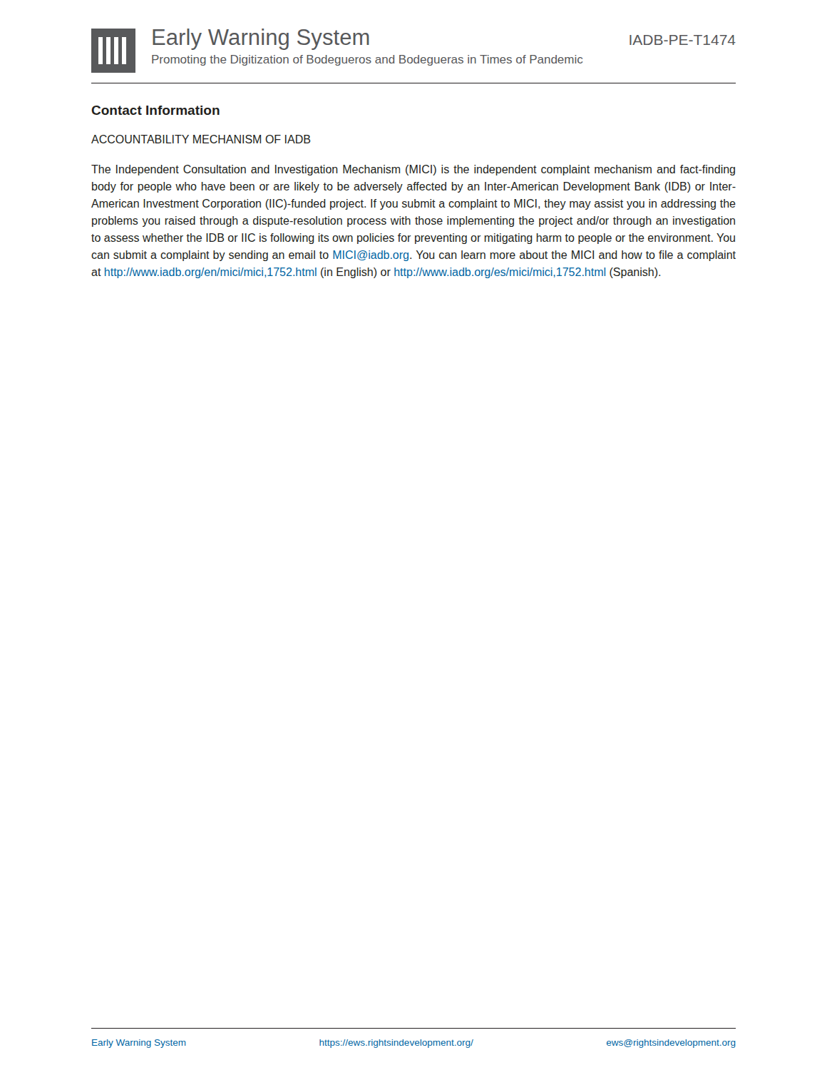Early Warning System
Promoting the Digitization of Bodegueros and Bodegueras in Times of Pandemic
IADB-PE-T1474
Contact Information
ACCOUNTABILITY MECHANISM OF IADB
The Independent Consultation and Investigation Mechanism (MICI) is the independent complaint mechanism and fact-finding body for people who have been or are likely to be adversely affected by an Inter-American Development Bank (IDB) or Inter-American Investment Corporation (IIC)-funded project. If you submit a complaint to MICI, they may assist you in addressing the problems you raised through a dispute-resolution process with those implementing the project and/or through an investigation to assess whether the IDB or IIC is following its own policies for preventing or mitigating harm to people or the environment. You can submit a complaint by sending an email to MICI@iadb.org. You can learn more about the MICI and how to file a complaint at http://www.iadb.org/en/mici/mici,1752.html (in English) or http://www.iadb.org/es/mici/mici,1752.html (Spanish).
Early Warning System
https://ews.rightsindevelopment.org/
ews@rightsindevelopment.org